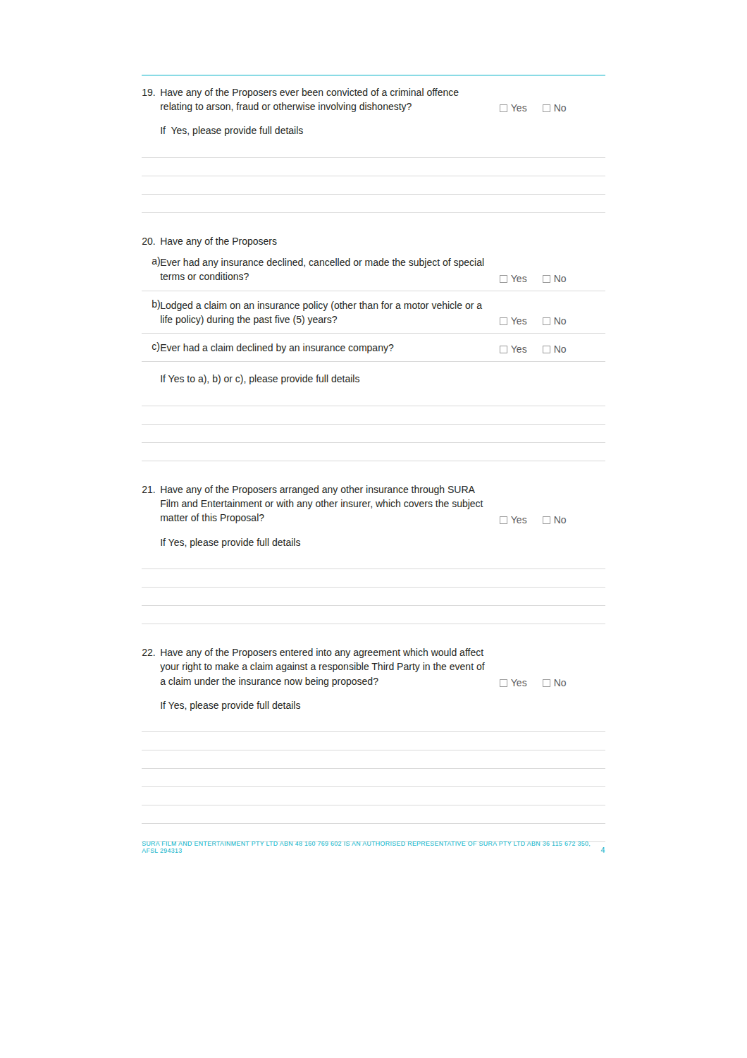19.
Have any of the Proposers ever been convicted of a criminal offence relating to arson, fraud or otherwise involving dishonesty?
Yes No
If Yes, please provide full details
20.
Have any of the Proposers
a)
Ever had any insurance declined, cancelled or made the subject of special terms or conditions?
Yes No
b)
Lodged a claim on an insurance policy (other than for a motor vehicle or a life policy) during the past five (5) years?
Yes No
c)
Ever had a claim declined by an insurance company?
Yes No
If Yes to a), b) or c), please provide full details
21.
Have any of the Proposers arranged any other insurance through SURA Film and Entertainment or with any other insurer, which covers the subject matter of this Proposal?
Yes No
If Yes, please provide full details
22.
Have any of the Proposers entered into any agreement which would affect your right to make a claim against a responsible Third Party in the event of a claim under the insurance now being proposed?
Yes No
If Yes, please provide full details
SURA Film and Entertainment Pty Ltd ABN 48 160 769 602 is an authorised representative of SURA Pty Ltd ABN 36 115 672 350, AFSL 294313
4